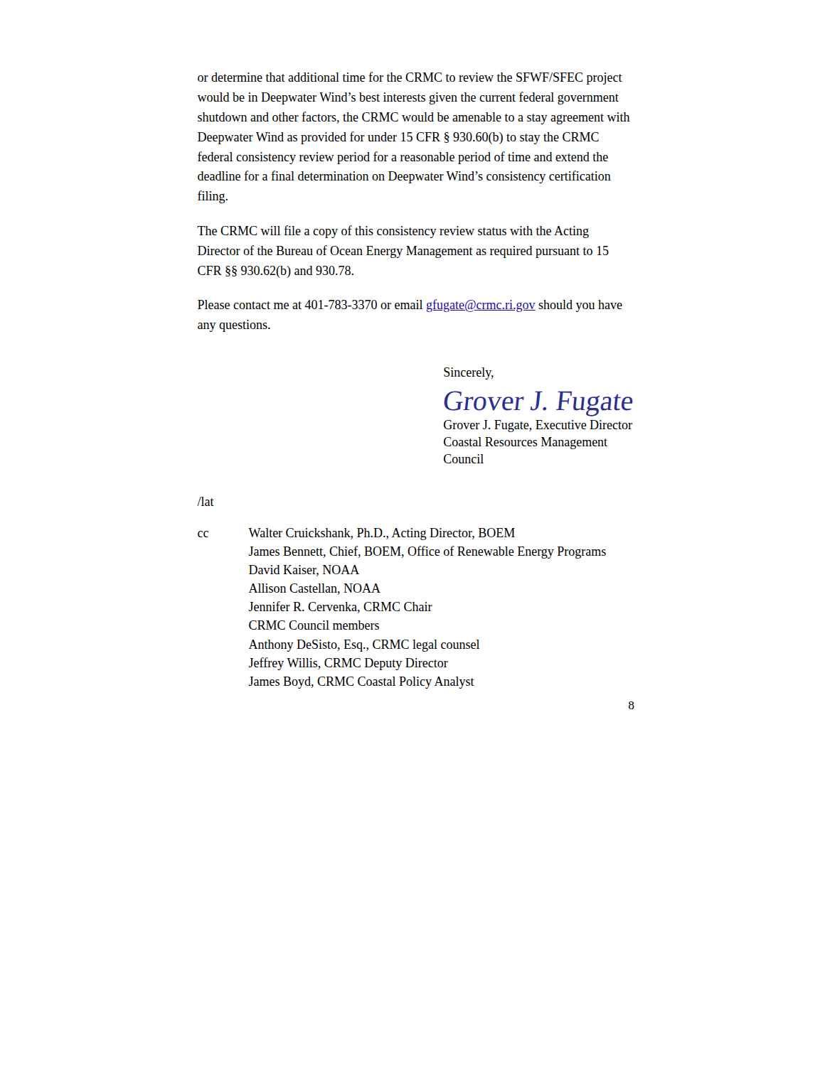or determine that additional time for the CRMC to review the SFWF/SFEC project would be in Deepwater Wind’s best interests given the current federal government shutdown and other factors, the CRMC would be amenable to a stay agreement with Deepwater Wind as provided for under 15 CFR § 930.60(b) to stay the CRMC federal consistency review period for a reasonable period of time and extend the deadline for a final determination on Deepwater Wind’s consistency certification filing.
The CRMC will file a copy of this consistency review status with the Acting Director of the Bureau of Ocean Energy Management as required pursuant to 15 CFR §§ 930.62(b) and 930.78.
Please contact me at 401-783-3370 or email gfugate@crmc.ri.gov should you have any questions.
Sincerely,
Grover J. Fugate
Grover J. Fugate, Executive Director
Coastal Resources Management Council
/lat
cc
Walter Cruickshank, Ph.D., Acting Director, BOEM
James Bennett, Chief, BOEM, Office of Renewable Energy Programs
David Kaiser, NOAA
Allison Castellan, NOAA
Jennifer R. Cervenka, CRMC Chair
CRMC Council members
Anthony DeSisto, Esq., CRMC legal counsel
Jeffrey Willis, CRMC Deputy Director
James Boyd, CRMC Coastal Policy Analyst
8